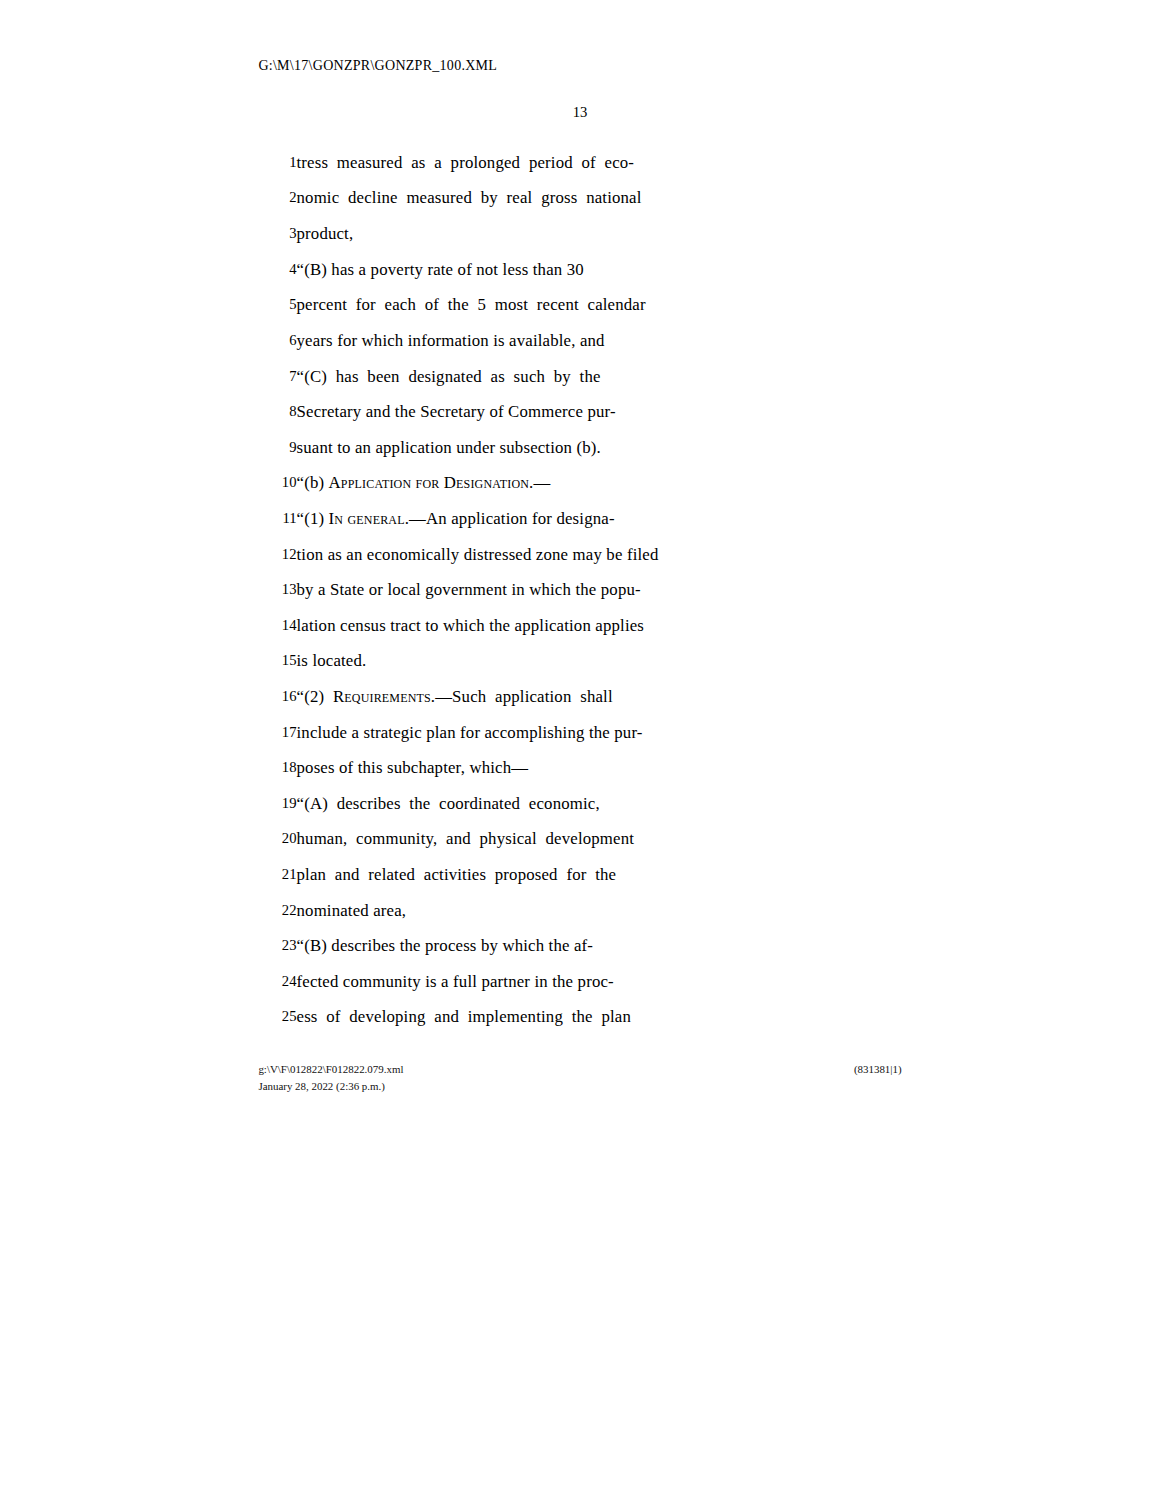G:\M\17\GONZPR\GONZPR_100.XML
13
| 1 | tress measured as a prolonged period of eco- |
| 2 | nomic decline measured by real gross national |
| 3 | product, |
| 4 | “(B) has a poverty rate of not less than 30 |
| 5 | percent for each of the 5 most recent calendar |
| 6 | years for which information is available, and |
| 7 | “(C) has been designated as such by the |
| 8 | Secretary and the Secretary of Commerce pur- |
| 9 | suant to an application under subsection (b). |
| 10 | “(b) Application for Designation. — |
| 11 | “(1) In general. —An application for designa- |
| 12 | tion as an economically distressed zone may be filed |
| 13 | by a State or local government in which the popu- |
| 14 | lation census tract to which the application applies |
| 15 | is located. |
| 16 | “(2) Requirements. —Such application shall |
| 17 | include a strategic plan for accomplishing the pur- |
| 18 | poses of this subchapter, which— |
| 19 | “(A) describes the coordinated economic, |
| 20 | human, community, and physical development |
| 21 | plan and related activities proposed for the |
| 22 | nominated area, |
| 23 | “(B) describes the process by which the af- |
| 24 | fected community is a full partner in the proc- |
| 25 | ess of developing and implementing the plan |
g:\V\F\012822\F012822.079.xml
January 28, 2022 (2:36 p.m.)
(831381|1)